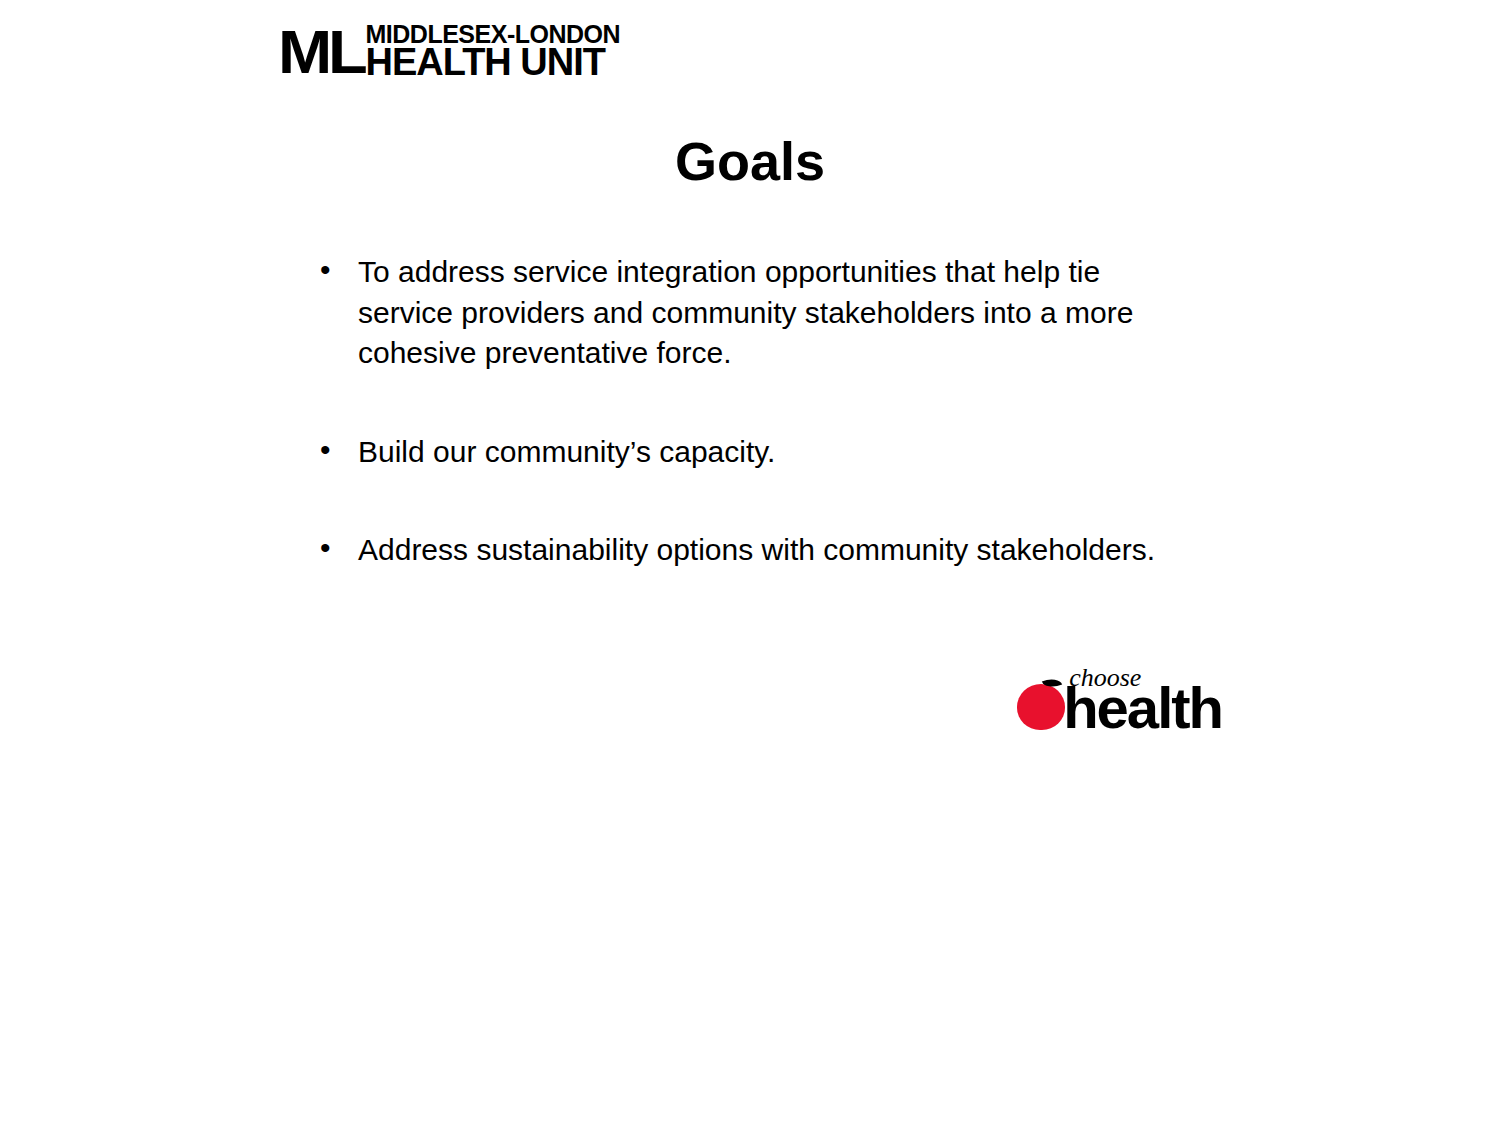ML MIDDLESEX-LONDON HEALTH UNIT
Goals
To address service integration opportunities that help tie service providers and community stakeholders into a more cohesive preventative force.
Build our community’s capacity.
Address sustainability options with community stakeholders.
choose health